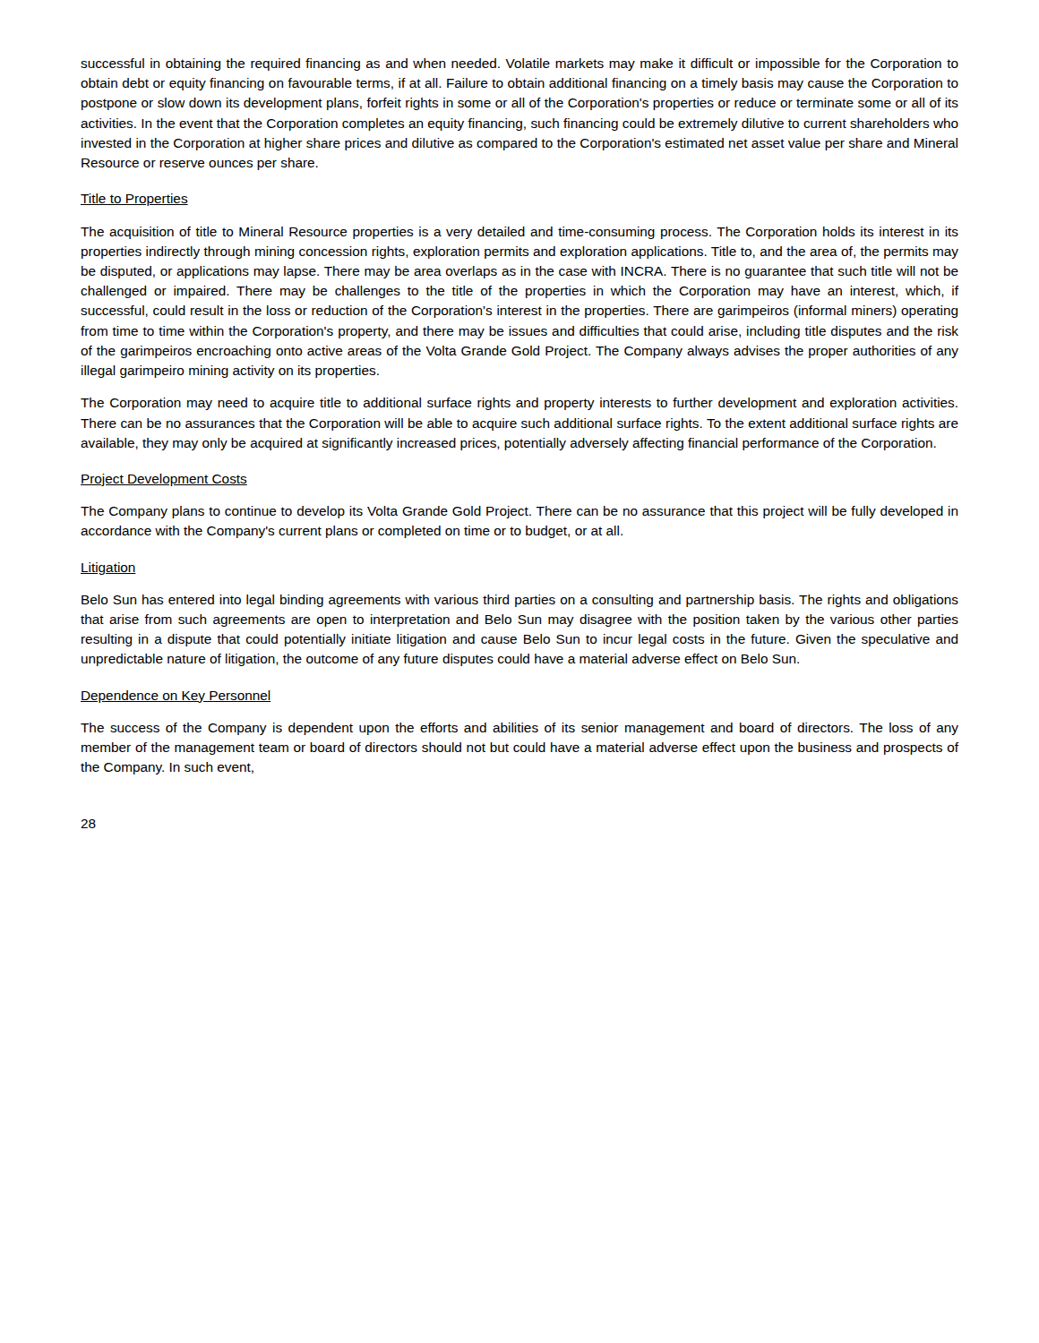successful in obtaining the required financing as and when needed. Volatile markets may make it difficult or impossible for the Corporation to obtain debt or equity financing on favourable terms, if at all. Failure to obtain additional financing on a timely basis may cause the Corporation to postpone or slow down its development plans, forfeit rights in some or all of the Corporation's properties or reduce or terminate some or all of its activities. In the event that the Corporation completes an equity financing, such financing could be extremely dilutive to current shareholders who invested in the Corporation at higher share prices and dilutive as compared to the Corporation's estimated net asset value per share and Mineral Resource or reserve ounces per share.
Title to Properties
The acquisition of title to Mineral Resource properties is a very detailed and time-consuming process. The Corporation holds its interest in its properties indirectly through mining concession rights, exploration permits and exploration applications. Title to, and the area of, the permits may be disputed, or applications may lapse. There may be area overlaps as in the case with INCRA. There is no guarantee that such title will not be challenged or impaired. There may be challenges to the title of the properties in which the Corporation may have an interest, which, if successful, could result in the loss or reduction of the Corporation's interest in the properties. There are garimpeiros (informal miners) operating from time to time within the Corporation's property, and there may be issues and difficulties that could arise, including title disputes and the risk of the garimpeiros encroaching onto active areas of the Volta Grande Gold Project. The Company always advises the proper authorities of any illegal garimpeiro mining activity on its properties.
The Corporation may need to acquire title to additional surface rights and property interests to further development and exploration activities. There can be no assurances that the Corporation will be able to acquire such additional surface rights. To the extent additional surface rights are available, they may only be acquired at significantly increased prices, potentially adversely affecting financial performance of the Corporation.
Project Development Costs
The Company plans to continue to develop its Volta Grande Gold Project. There can be no assurance that this project will be fully developed in accordance with the Company's current plans or completed on time or to budget, or at all.
Litigation
Belo Sun has entered into legal binding agreements with various third parties on a consulting and partnership basis. The rights and obligations that arise from such agreements are open to interpretation and Belo Sun may disagree with the position taken by the various other parties resulting in a dispute that could potentially initiate litigation and cause Belo Sun to incur legal costs in the future. Given the speculative and unpredictable nature of litigation, the outcome of any future disputes could have a material adverse effect on Belo Sun.
Dependence on Key Personnel
The success of the Company is dependent upon the efforts and abilities of its senior management and board of directors. The loss of any member of the management team or board of directors should not but could have a material adverse effect upon the business and prospects of the Company. In such event,
28